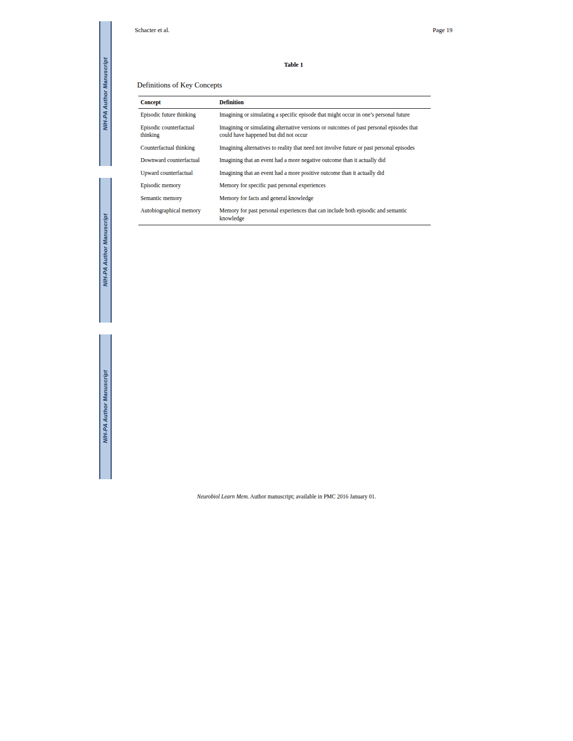NIH-PA Author Manuscript
NIH-PA Author Manuscript
NIH-PA Author Manuscript
Schacter et al.
Page 19
Table 1
Definitions of Key Concepts
| Concept | Definition |
| --- | --- |
| Episodic future thinking | Imagining or simulating a specific episode that might occur in one’s personal future |
| Episodic counterfactual thinking | Imagining or simulating alternative versions or outcomes of past personal episodes that could have happened but did not occur |
| Counterfactual thinking | Imagining alternatives to reality that need not involve future or past personal episodes |
| Downward counterfactual | Imagining that an event had a more negative outcome than it actually did |
| Upward counterfactual | Imagining that an event had a more positive outcome than it actually did |
| Episodic memory | Memory for specific past personal experiences |
| Semantic memory | Memory for facts and general knowledge |
| Autobiographical memory | Memory for past personal experiences that can include both episodic and semantic knowledge |
Neurobiol Learn Mem. Author manuscript; available in PMC 2016 January 01.